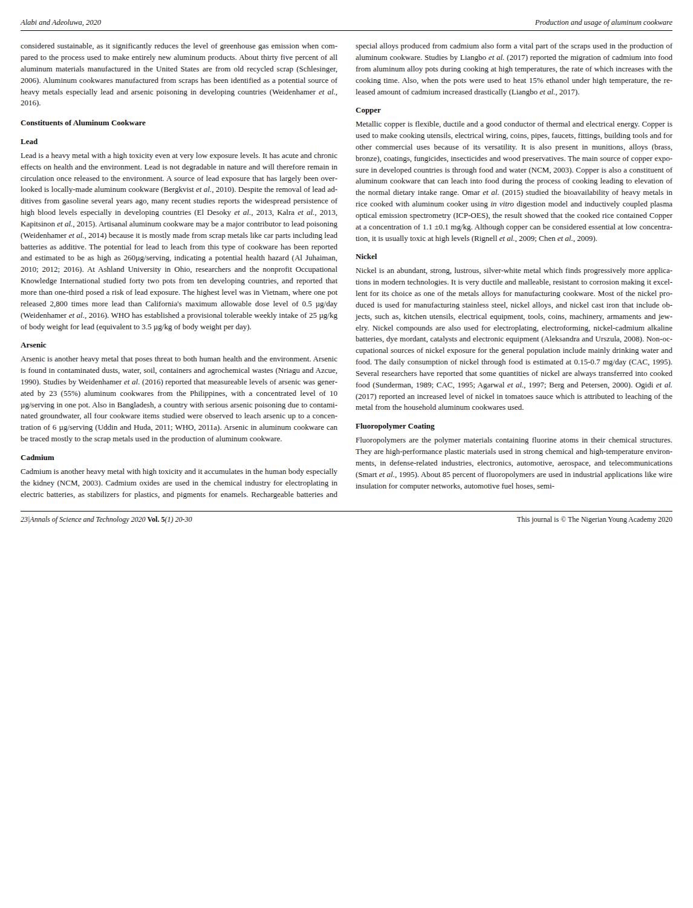Alabi and Adeoluwa, 2020 Production and usage of aluminum cookware
considered sustainable, as it significantly reduces the level of greenhouse gas emission when compared to the process used to make entirely new aluminum products. About thirty five percent of all aluminum materials manufactured in the United States are from old recycled scrap (Schlesinger, 2006). Aluminum cookwares manufactured from scraps has been identified as a potential source of heavy metals especially lead and arsenic poisoning in developing countries (Weidenhamer et al., 2016).
Constituents of Aluminum Cookware
Lead
Lead is a heavy metal with a high toxicity even at very low exposure levels. It has acute and chronic effects on health and the environment. Lead is not degradable in nature and will therefore remain in circulation once released to the environment. A source of lead exposure that has largely been overlooked is locally-made aluminum cookware (Bergkvist et al., 2010). Despite the removal of lead additives from gasoline several years ago, many recent studies reports the widespread persistence of high blood levels especially in developing countries (El Desoky et al., 2013, Kalra et al., 2013, Kapitsinon et al., 2015). Artisanal aluminum cookware may be a major contributor to lead poisoning (Weidenhamer et al., 2014) because it is mostly made from scrap metals like car parts including lead batteries as additive. The potential for lead to leach from this type of cookware has been reported and estimated to be as high as 260µg/serving, indicating a potential health hazard (Al Juhaiman, 2010; 2012; 2016). At Ashland University in Ohio, researchers and the nonprofit Occupational Knowledge International studied forty two pots from ten developing countries, and reported that more than one-third posed a risk of lead exposure. The highest level was in Vietnam, where one pot released 2,800 times more lead than California's maximum allowable dose level of 0.5 µg/day (Weidenhamer et al., 2016). WHO has established a provisional tolerable weekly intake of 25 µg/kg of body weight for lead (equivalent to 3.5 µg/kg of body weight per day).
Arsenic
Arsenic is another heavy metal that poses threat to both human health and the environment. Arsenic is found in contaminated dusts, water, soil, containers and agrochemical wastes (Nriagu and Azcue, 1990). Studies by Weidenhamer et al. (2016) reported that measureable levels of arsenic was generated by 23 (55%) aluminum cookwares from the Philippines, with a concentrated level of 10 µg/serving in one pot. Also in Bangladesh, a country with serious arsenic poisoning due to contaminated groundwater, all four cookware items studied were observed to leach arsenic up to a concentration of 6 µg/serving (Uddin and Huda, 2011; WHO, 2011a). Arsenic in aluminum cookware can be traced mostly to the scrap metals used in the production of aluminum cookware.
Cadmium
Cadmium is another heavy metal with high toxicity and it accumulates in the human body especially the kidney (NCM, 2003). Cadmium oxides are used in the chemical industry for electroplating in electric batteries, as stabilizers for plastics, and pigments for enamels. Rechargeable batteries and special alloys produced from cadmium also form a vital part of the scraps used in the production of aluminum cookware. Studies by Liangbo et al. (2017) reported the migration of cadmium into food from aluminum alloy pots during cooking at high temperatures, the rate of which increases with the cooking time. Also, when the pots were used to heat 15% ethanol under high temperature, the released amount of cadmium increased drastically (Liangbo et al., 2017).
Copper
Metallic copper is flexible, ductile and a good conductor of thermal and electrical energy. Copper is used to make cooking utensils, electrical wiring, coins, pipes, faucets, fittings, building tools and for other commercial uses because of its versatility. It is also present in munitions, alloys (brass, bronze), coatings, fungicides, insecticides and wood preservatives. The main source of copper exposure in developed countries is through food and water (NCM, 2003). Copper is also a constituent of aluminum cookware that can leach into food during the process of cooking leading to elevation of the normal dietary intake range. Omar et al. (2015) studied the bioavailability of heavy metals in rice cooked with aluminum cooker using in vitro digestion model and inductively coupled plasma optical emission spectrometry (ICP-OES), the result showed that the cooked rice contained Copper at a concentration of 1.1 ±0.1 mg/kg. Although copper can be considered essential at low concentration, it is usually toxic at high levels (Rignell et al., 2009; Chen et al., 2009).
Nickel
Nickel is an abundant, strong, lustrous, silver-white metal which finds progressively more applications in modern technologies. It is very ductile and malleable, resistant to corrosion making it excellent for its choice as one of the metals alloys for manufacturing cookware. Most of the nickel produced is used for manufacturing stainless steel, nickel alloys, and nickel cast iron that include objects, such as, kitchen utensils, electrical equipment, tools, coins, machinery, armaments and jewelry. Nickel compounds are also used for electroplating, electroforming, nickel-cadmium alkaline batteries, dye mordant, catalysts and electronic equipment (Aleksandra and Urszula, 2008). Non-occupational sources of nickel exposure for the general population include mainly drinking water and food. The daily consumption of nickel through food is estimated at 0.15-0.7 mg/day (CAC, 1995). Several researchers have reported that some quantities of nickel are always transferred into cooked food (Sunderman, 1989; CAC, 1995; Agarwal et al., 1997; Berg and Petersen, 2000). Ogidi et al. (2017) reported an increased level of nickel in tomatoes sauce which is attributed to leaching of the metal from the household aluminum cookwares used.
Fluoropolymer Coating
Fluoropolymers are the polymer materials containing fluorine atoms in their chemical structures. They are high-performance plastic materials used in strong chemical and high-temperature environments, in defense-related industries, electronics, automotive, aerospace, and telecommunications (Smart et al., 1995). About 85 percent of fluoropolymers are used in industrial applications like wire insulation for computer networks, automotive fuel hoses, semi-
23|Annals of Science and Technology 2020 Vol. 5(1) 20-30 This journal is © The Nigerian Young Academy 2020